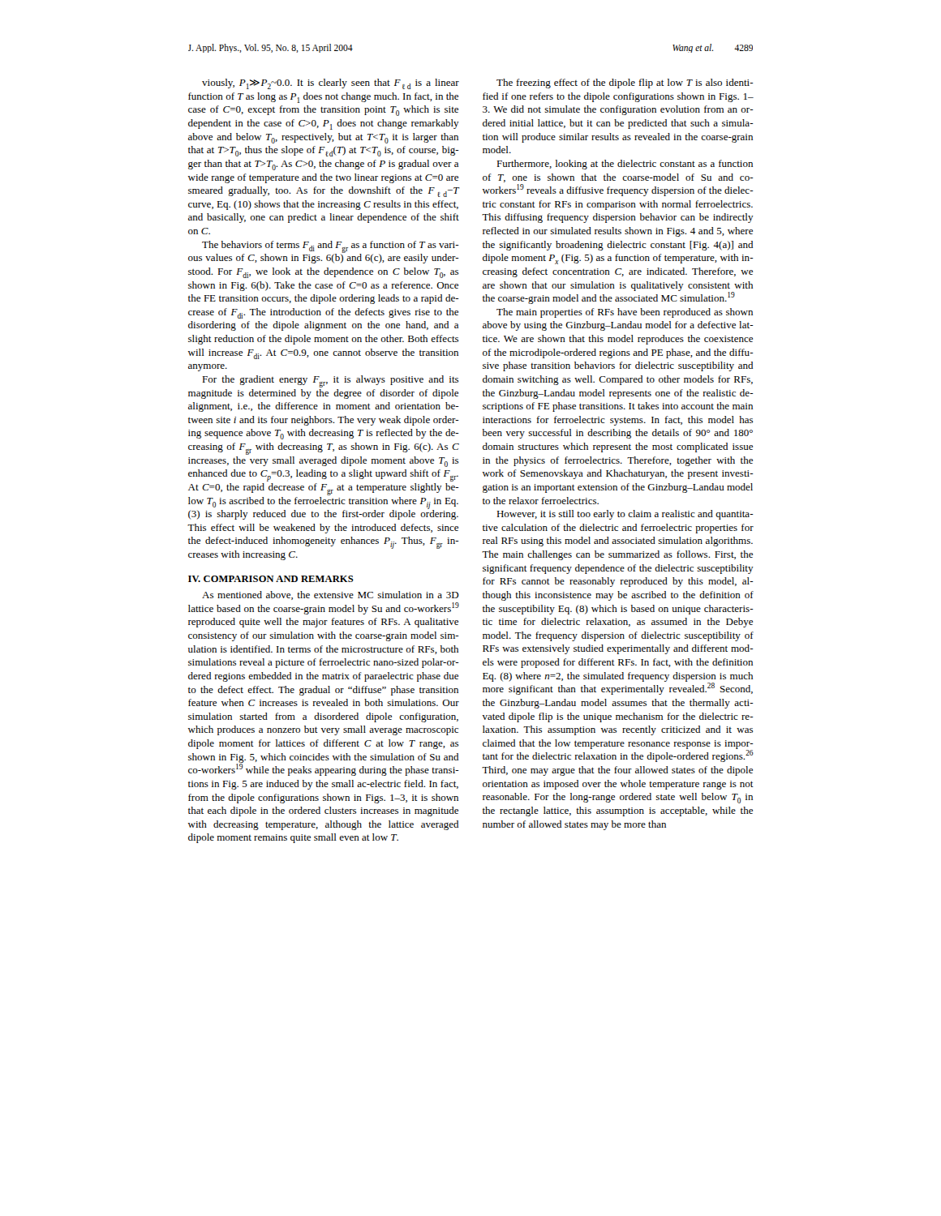J. Appl. Phys., Vol. 95, No. 8, 15 April 2004 Wang et al. 4289
viously, P1≫P2~0.0. It is clearly seen that Fℓd is a linear function of T as long as P1 does not change much. In fact, in the case of C=0, except from the transition point T0 which is site dependent in the case of C>0, P1 does not change remarkably above and below T0, respectively, but at T<T0 it is larger than that at T>T0, thus the slope of Fℓd(T) at T<T0 is, of course, bigger than that at T>T0. As C>0, the change of P is gradual over a wide range of temperature and the two linear regions at C=0 are smeared gradually, too. As for the downshift of the Fℓd−T curve, Eq. (10) shows that the increasing C results in this effect, and basically, one can predict a linear dependence of the shift on C.
The behaviors of terms Fdi and Fgr as a function of T as various values of C, shown in Figs. 6(b) and 6(c), are easily understood. For Fdi, we look at the dependence on C below T0, as shown in Fig. 6(b). Take the case of C=0 as a reference. Once the FE transition occurs, the dipole ordering leads to a rapid decrease of Fdi. The introduction of the defects gives rise to the disordering of the dipole alignment on the one hand, and a slight reduction of the dipole moment on the other. Both effects will increase Fdi. At C=0.9, one cannot observe the transition anymore.
For the gradient energy Fgr, it is always positive and its magnitude is determined by the degree of disorder of dipole alignment, i.e., the difference in moment and orientation between site i and its four neighbors. The very weak dipole ordering sequence above T0 with decreasing T is reflected by the decreasing of Fgr with decreasing T, as shown in Fig. 6(c). As C increases, the very small averaged dipole moment above T0 is enhanced due to Cp=0.3, leading to a slight upward shift of Fgr. At C=0, the rapid decrease of Fgr at a temperature slightly below T0 is ascribed to the ferroelectric transition where Pij in Eq. (3) is sharply reduced due to the first-order dipole ordering. This effect will be weakened by the introduced defects, since the defect-induced inhomogeneity enhances Pij. Thus, Fgr increases with increasing C.
IV. COMPARISON AND REMARKS
As mentioned above, the extensive MC simulation in a 3D lattice based on the coarse-grain model by Su and co-workers19 reproduced quite well the major features of RFs. A qualitative consistency of our simulation with the coarse-grain model simulation is identified. In terms of the microstructure of RFs, both simulations reveal a picture of ferroelectric nano-sized polar-ordered regions embedded in the matrix of paraelectric phase due to the defect effect. The gradual or “diffuse” phase transition feature when C increases is revealed in both simulations. Our simulation started from a disordered dipole configuration, which produces a nonzero but very small average macroscopic dipole moment for lattices of different C at low T range, as shown in Fig. 5, which coincides with the simulation of Su and co-workers19 while the peaks appearing during the phase transitions in Fig. 5 are induced by the small ac-electric field. In fact, from the dipole configurations shown in Figs. 1–3, it is shown that each dipole in the ordered clusters increases in magnitude with decreasing temperature, although the lattice averaged dipole moment remains quite small even at low T.
The freezing effect of the dipole flip at low T is also identified if one refers to the dipole configurations shown in Figs. 1–3. We did not simulate the configuration evolution from an ordered initial lattice, but it can be predicted that such a simulation will produce similar results as revealed in the coarse-grain model.
Furthermore, looking at the dielectric constant as a function of T, one is shown that the coarse-model of Su and co-workers19 reveals a diffusive frequency dispersion of the dielectric constant for RFs in comparison with normal ferroelectrics. This diffusing frequency dispersion behavior can be indirectly reflected in our simulated results shown in Figs. 4 and 5, where the significantly broadening dielectric constant [Fig. 4(a)] and dipole moment Px (Fig. 5) as a function of temperature, with increasing defect concentration C, are indicated. Therefore, we are shown that our simulation is qualitatively consistent with the coarse-grain model and the associated MC simulation.19
The main properties of RFs have been reproduced as shown above by using the Ginzburg–Landau model for a defective lattice. We are shown that this model reproduces the coexistence of the microdipole-ordered regions and PE phase, and the diffusive phase transition behaviors for dielectric susceptibility and domain switching as well. Compared to other models for RFs, the Ginzburg–Landau model represents one of the realistic descriptions of FE phase transitions. It takes into account the main interactions for ferroelectric systems. In fact, this model has been very successful in describing the details of 90° and 180° domain structures which represent the most complicated issue in the physics of ferroelectrics. Therefore, together with the work of Semenovskaya and Khachaturyan, the present investigation is an important extension of the Ginzburg–Landau model to the relaxor ferroelectrics.
However, it is still too early to claim a realistic and quantitative calculation of the dielectric and ferroelectric properties for real RFs using this model and associated simulation algorithms. The main challenges can be summarized as follows. First, the significant frequency dependence of the dielectric susceptibility for RFs cannot be reasonably reproduced by this model, although this inconsistence may be ascribed to the definition of the susceptibility Eq. (8) which is based on unique characteristic time for dielectric relaxation, as assumed in the Debye model. The frequency dispersion of dielectric susceptibility of RFs was extensively studied experimentally and different models were proposed for different RFs. In fact, with the definition Eq. (8) where n=2, the simulated frequency dispersion is much more significant than that experimentally revealed.28 Second, the Ginzburg–Landau model assumes that the thermally activated dipole flip is the unique mechanism for the dielectric relaxation. This assumption was recently criticized and it was claimed that the low temperature resonance response is important for the dielectric relaxation in the dipole-ordered regions.26 Third, one may argue that the four allowed states of the dipole orientation as imposed over the whole temperature range is not reasonable. For the long-range ordered state well below T0 in the rectangle lattice, this assumption is acceptable, while the number of allowed states may be more than